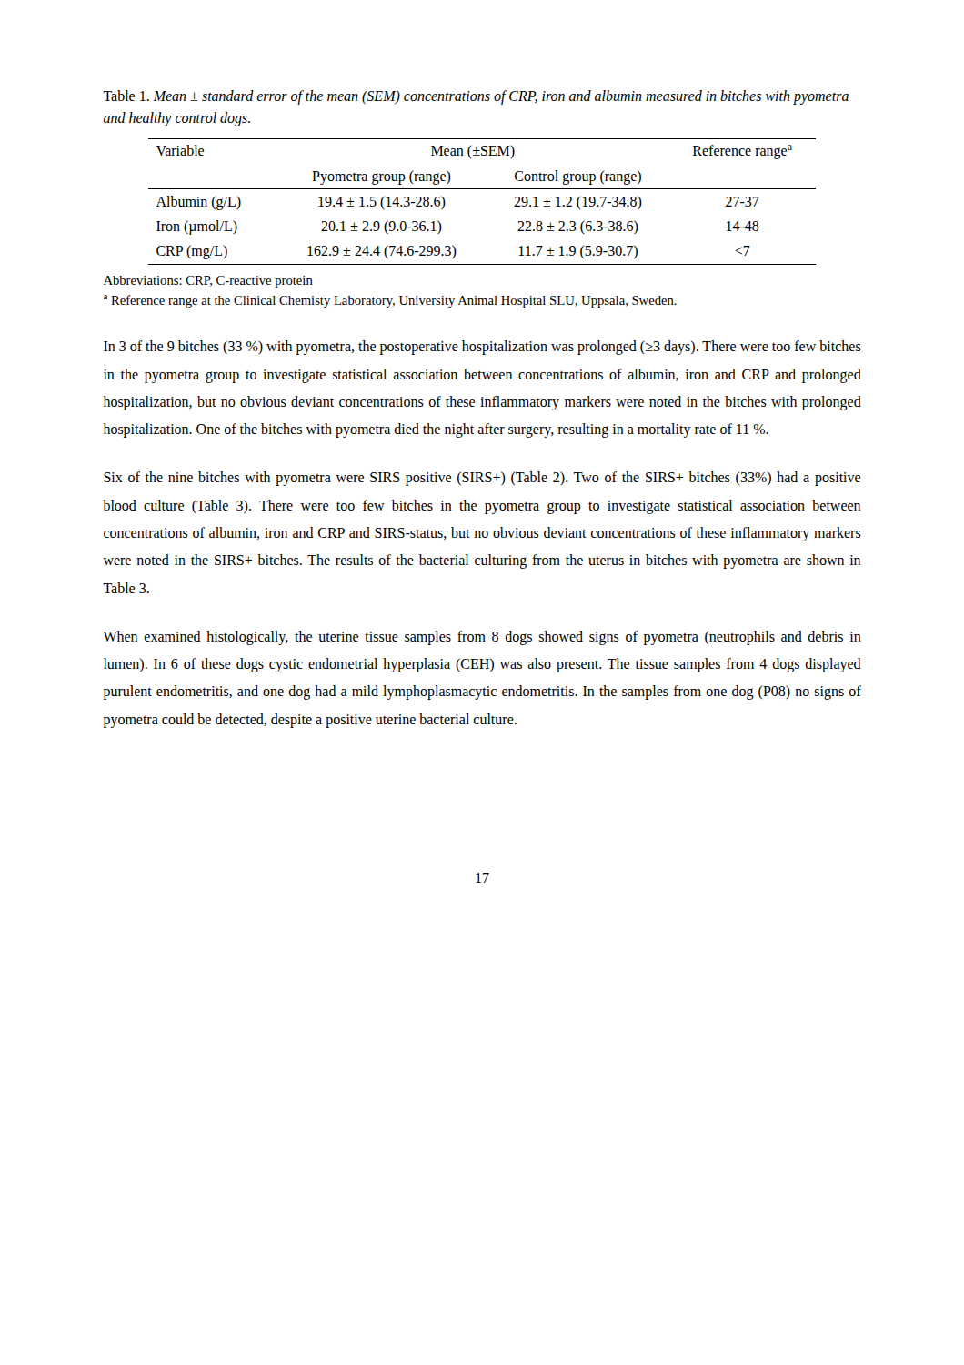Table 1. Mean ± standard error of the mean (SEM) concentrations of CRP, iron and albumin measured in bitches with pyometra and healthy control dogs.
| Variable | Mean (±SEM) | Reference range a |
| | Pyometra group (range) | Control group (range) | |
| Albumin (g/L) | 19.4 ± 1.5 (14.3-28.6) | 29.1 ± 1.2 (19.7-34.8) | 27-37 |
| Iron (µmol/L) | 20.1 ± 2.9 (9.0-36.1) | 22.8 ± 2.3 (6.3-38.6) | 14-48 |
| CRP (mg/L) | 162.9 ± 24.4 (74.6-299.3) | 11.7 ± 1.9 (5.9-30.7) | <7 |
Abbreviations: CRP, C-reactive protein
a Reference range at the Clinical Chemisty Laboratory, University Animal Hospital SLU, Uppsala, Sweden.
In 3 of the 9 bitches (33 %) with pyometra, the postoperative hospitalization was prolonged (≥3 days). There were too few bitches in the pyometra group to investigate statistical association between concentrations of albumin, iron and CRP and prolonged hospitalization, but no obvious deviant concentrations of these inflammatory markers were noted in the bitches with prolonged hospitalization. One of the bitches with pyometra died the night after surgery, resulting in a mortality rate of 11 %.
Six of the nine bitches with pyometra were SIRS positive (SIRS+) (Table 2). Two of the SIRS+ bitches (33%) had a positive blood culture (Table 3). There were too few bitches in the pyometra group to investigate statistical association between concentrations of albumin, iron and CRP and SIRS-status, but no obvious deviant concentrations of these inflammatory markers were noted in the SIRS+ bitches. The results of the bacterial culturing from the uterus in bitches with pyometra are shown in Table 3.
When examined histologically, the uterine tissue samples from 8 dogs showed signs of pyometra (neutrophils and debris in lumen). In 6 of these dogs cystic endometrial hyperplasia (CEH) was also present. The tissue samples from 4 dogs displayed purulent endometritis, and one dog had a mild lymphoplasmacytic endometritis. In the samples from one dog (P08) no signs of pyometra could be detected, despite a positive uterine bacterial culture.
17